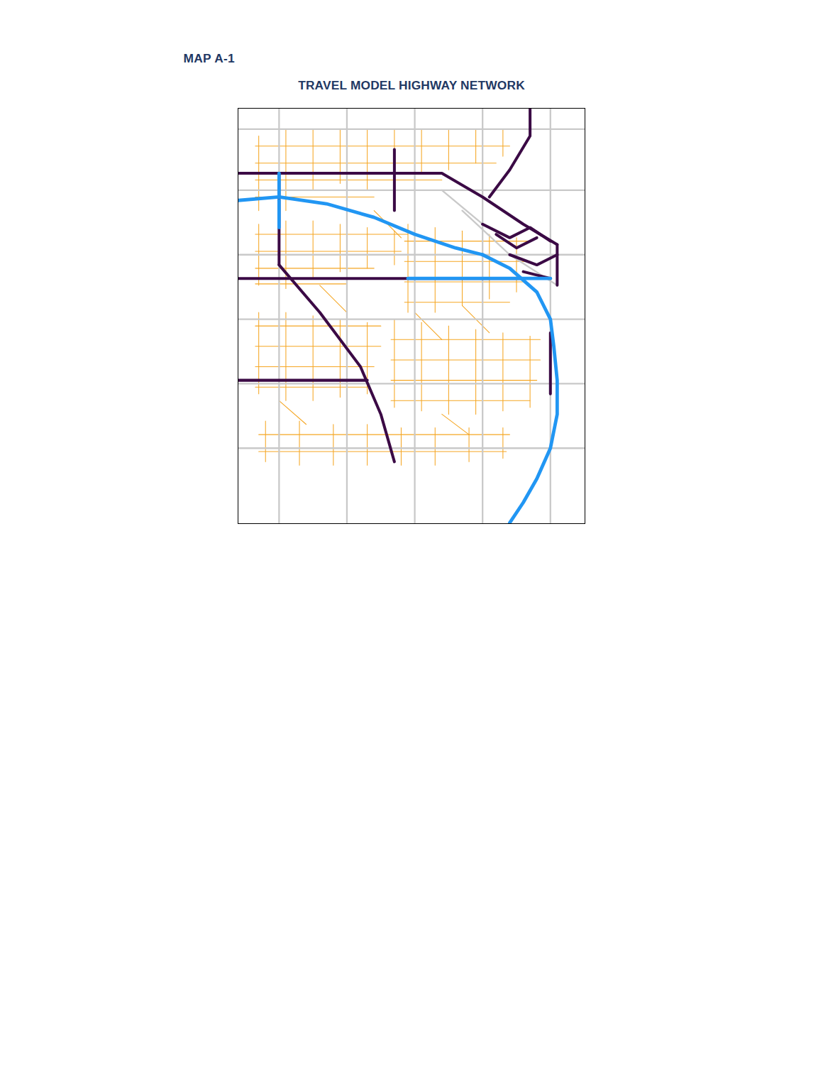MAP A-1
TRAVEL MODEL HIGHWAY NETWORK
Travel Model Highway Network Schematic map of a modeled highway network. Light blue lines represent freeways, dark purple lines represent principal arterials, grey lines represent collectors, and orange lines represent local streets.